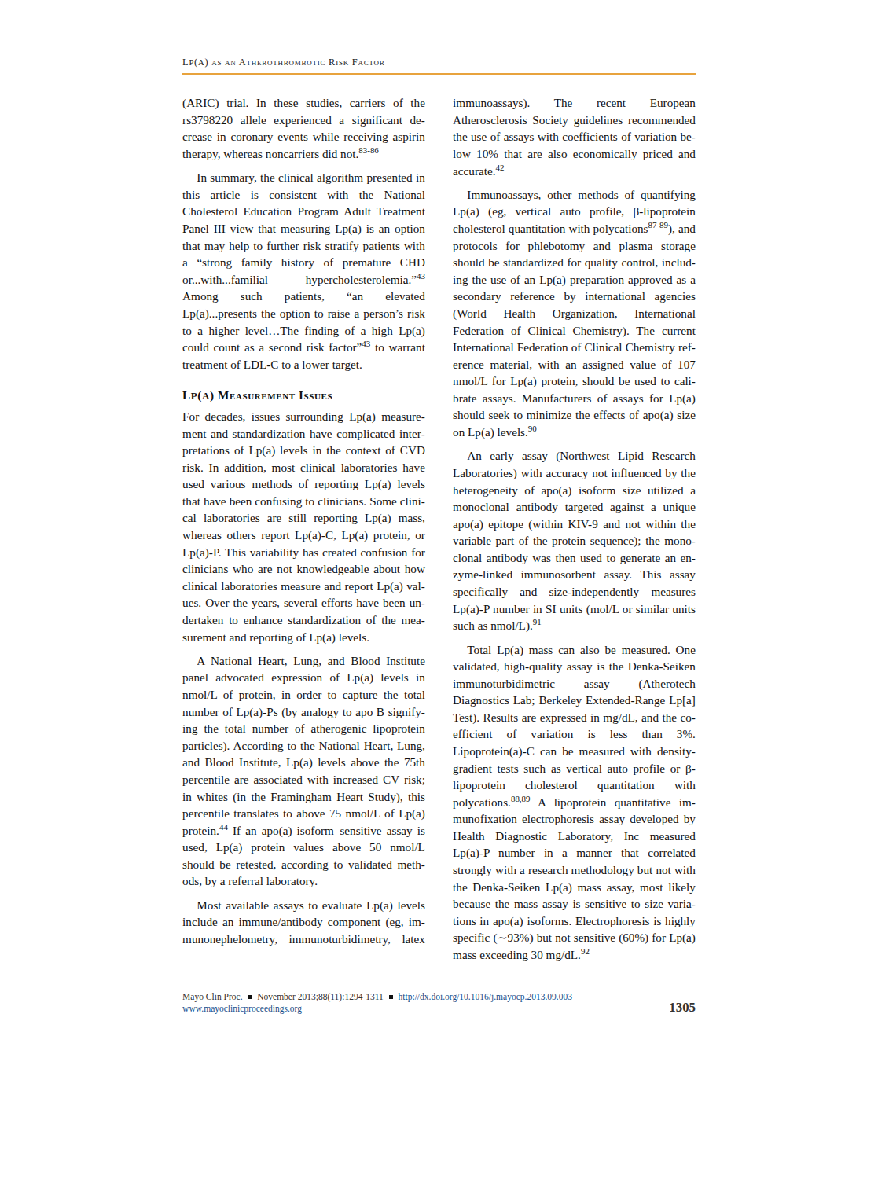LP(A) as an Atherothrombotic Risk Factor
(ARIC) trial. In these studies, carriers of the rs3798220 allele experienced a significant decrease in coronary events while receiving aspirin therapy, whereas noncarriers did not.83-86
In summary, the clinical algorithm presented in this article is consistent with the National Cholesterol Education Program Adult Treatment Panel III view that measuring Lp(a) is an option that may help to further risk stratify patients with a “strong family history of premature CHD or...with...familial hypercholesterolemia.”43 Among such patients, “an elevated Lp(a)...presents the option to raise a person’s risk to a higher level…The finding of a high Lp(a) could count as a second risk factor”43 to warrant treatment of LDL-C to a lower target.
LP(A) Measurement Issues
For decades, issues surrounding Lp(a) measurement and standardization have complicated interpretations of Lp(a) levels in the context of CVD risk. In addition, most clinical laboratories have used various methods of reporting Lp(a) levels that have been confusing to clinicians. Some clinical laboratories are still reporting Lp(a) mass, whereas others report Lp(a)-C, Lp(a) protein, or Lp(a)-P. This variability has created confusion for clinicians who are not knowledgeable about how clinical laboratories measure and report Lp(a) values. Over the years, several efforts have been undertaken to enhance standardization of the measurement and reporting of Lp(a) levels.
A National Heart, Lung, and Blood Institute panel advocated expression of Lp(a) levels in nmol/L of protein, in order to capture the total number of Lp(a)-Ps (by analogy to apo B signifying the total number of atherogenic lipoprotein particles). According to the National Heart, Lung, and Blood Institute, Lp(a) levels above the 75th percentile are associated with increased CV risk; in whites (in the Framingham Heart Study), this percentile translates to above 75 nmol/L of Lp(a) protein.44 If an apo(a) isoform–sensitive assay is used, Lp(a) protein values above 50 nmol/L should be retested, according to validated methods, by a referral laboratory.
Most available assays to evaluate Lp(a) levels include an immune/antibody component (eg, immunonephelometry, immunoturbidimetry, latex immunoassays). The recent European Atherosclerosis Society guidelines recommended the use of assays with coefficients of variation below 10% that are also economically priced and accurate.42
Immunoassays, other methods of quantifying Lp(a) (eg, vertical auto profile, β-lipoprotein cholesterol quantitation with polycations87-89), and protocols for phlebotomy and plasma storage should be standardized for quality control, including the use of an Lp(a) preparation approved as a secondary reference by international agencies (World Health Organization, International Federation of Clinical Chemistry). The current International Federation of Clinical Chemistry reference material, with an assigned value of 107 nmol/L for Lp(a) protein, should be used to calibrate assays. Manufacturers of assays for Lp(a) should seek to minimize the effects of apo(a) size on Lp(a) levels.90
An early assay (Northwest Lipid Research Laboratories) with accuracy not influenced by the heterogeneity of apo(a) isoform size utilized a monoclonal antibody targeted against a unique apo(a) epitope (within KIV-9 and not within the variable part of the protein sequence); the monoclonal antibody was then used to generate an enzyme-linked immunosorbent assay. This assay specifically and size-independently measures Lp(a)-P number in SI units (mol/L or similar units such as nmol/L).91
Total Lp(a) mass can also be measured. One validated, high-quality assay is the Denka-Seiken immunoturbidimetric assay (Atherotech Diagnostics Lab; Berkeley Extended-Range Lp[a] Test). Results are expressed in mg/dL, and the coefficient of variation is less than 3%. Lipoprotein(a)-C can be measured with density-gradient tests such as vertical auto profile or β-lipoprotein cholesterol quantitation with polycations.88,89 A lipoprotein quantitative immunofixation electrophoresis assay developed by Health Diagnostic Laboratory, Inc measured Lp(a)-P number in a manner that correlated strongly with a research methodology but not with the Denka-Seiken Lp(a) mass assay, most likely because the mass assay is sensitive to size variations in apo(a) isoforms. Electrophoresis is highly specific (∼93%) but not sensitive (60%) for Lp(a) mass exceeding 30 mg/dL.92
Mayo Clin Proc. November 2013;88(11):1294-1311 http://dx.doi.org/10.1016/j.mayocp.2013.09.003
www.mayoclinicproceedings.org
1305